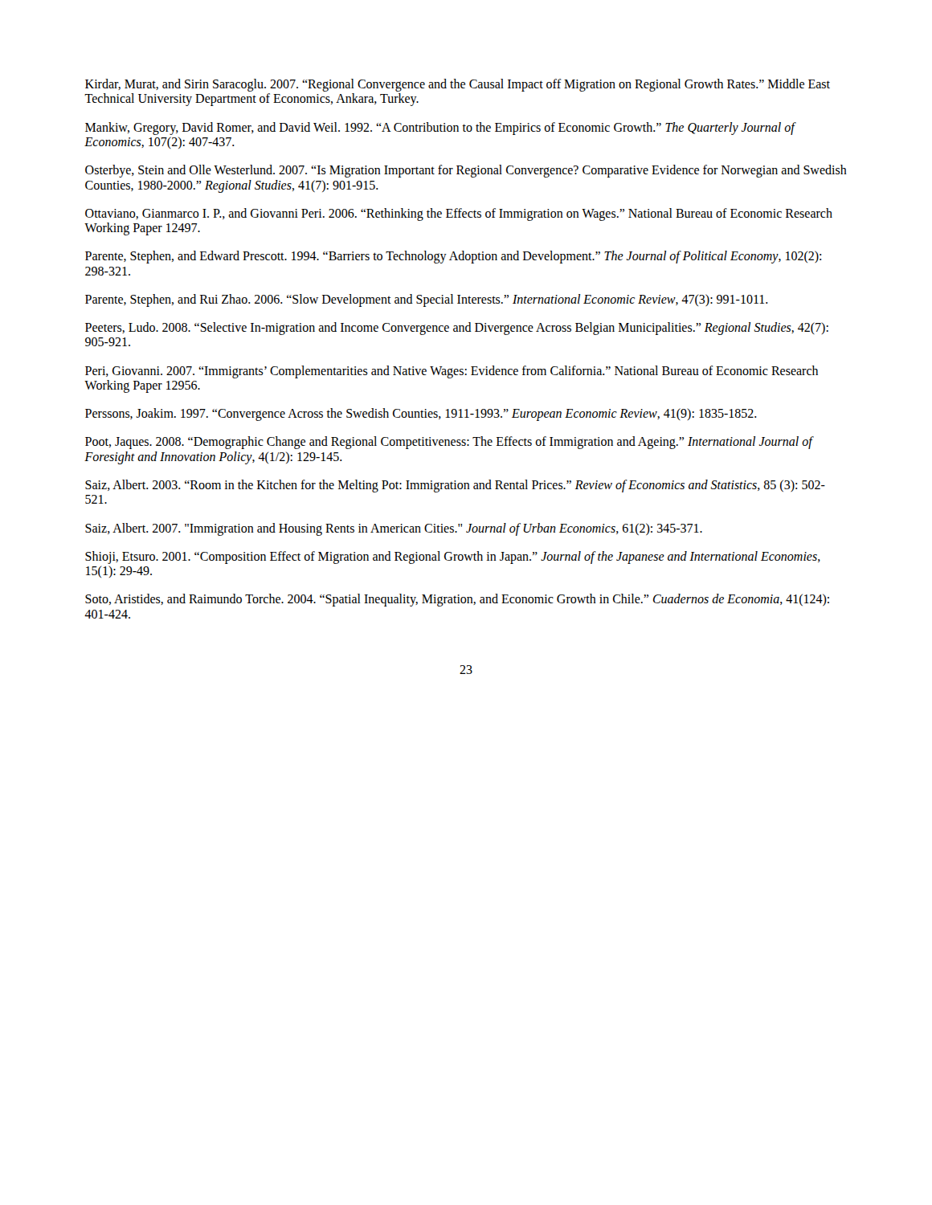Kirdar, Murat, and Sirin Saracoglu. 2007. “Regional Convergence and the Causal Impact off Migration on Regional Growth Rates.” Middle East Technical University Department of Economics, Ankara, Turkey.
Mankiw, Gregory, David Romer, and David Weil. 1992. “A Contribution to the Empirics of Economic Growth.” The Quarterly Journal of Economics, 107(2): 407-437.
Osterbye, Stein and Olle Westerlund. 2007. “Is Migration Important for Regional Convergence? Comparative Evidence for Norwegian and Swedish Counties, 1980-2000.” Regional Studies, 41(7): 901-915.
Ottaviano, Gianmarco I. P., and Giovanni Peri. 2006. “Rethinking the Effects of Immigration on Wages.” National Bureau of Economic Research Working Paper 12497.
Parente, Stephen, and Edward Prescott. 1994. “Barriers to Technology Adoption and Development.” The Journal of Political Economy, 102(2): 298-321.
Parente, Stephen, and Rui Zhao. 2006. “Slow Development and Special Interests.” International Economic Review, 47(3): 991-1011.
Peeters, Ludo. 2008. “Selective In-migration and Income Convergence and Divergence Across Belgian Municipalities.” Regional Studies, 42(7): 905-921.
Peri, Giovanni. 2007. “Immigrants’ Complementarities and Native Wages: Evidence from California.” National Bureau of Economic Research Working Paper 12956.
Perssons, Joakim. 1997. “Convergence Across the Swedish Counties, 1911-1993.” European Economic Review, 41(9): 1835-1852.
Poot, Jaques. 2008. “Demographic Change and Regional Competitiveness: The Effects of Immigration and Ageing.” International Journal of Foresight and Innovation Policy, 4(1/2): 129-145.
Saiz, Albert. 2003. “Room in the Kitchen for the Melting Pot: Immigration and Rental Prices.” Review of Economics and Statistics, 85 (3): 502-521.
Saiz, Albert. 2007. "Immigration and Housing Rents in American Cities." Journal of Urban Economics, 61(2): 345-371.
Shioji, Etsuro. 2001. “Composition Effect of Migration and Regional Growth in Japan.” Journal of the Japanese and International Economies, 15(1): 29-49.
Soto, Aristides, and Raimundo Torche. 2004. “Spatial Inequality, Migration, and Economic Growth in Chile.” Cuadernos de Economia, 41(124): 401-424.
23